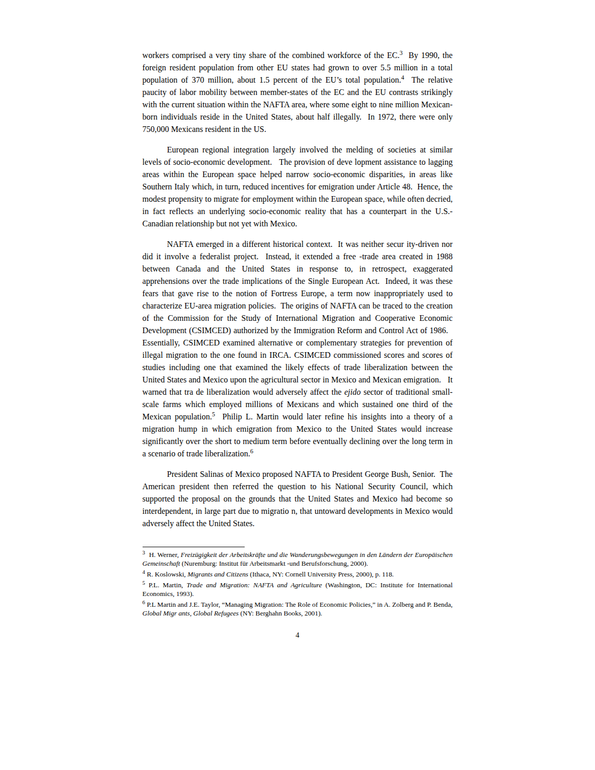workers comprised a very tiny share of the combined workforce of the EC.3 By 1990, the foreign resident population from other EU states had grown to over 5.5 million in a total population of 370 million, about 1.5 percent of the EU’s total population.4 The relative paucity of labor mobility between member-states of the EC and the EU contrasts strikingly with the current situation within the NAFTA area, where some eight to nine million Mexican-born individuals reside in the United States, about half illegally. In 1972, there were only 750,000 Mexicans resident in the US.
European regional integration largely involved the melding of societies at similar levels of socio-economic development. The provision of deve lopment assistance to lagging areas within the European space helped narrow socio-economic disparities, in areas like Southern Italy which, in turn, reduced incentives for emigration under Article 48. Hence, the modest propensity to migrate for employment within the European space, while often decried, in fact reflects an underlying socio-economic reality that has a counterpart in the U.S.-Canadian relationship but not yet with Mexico.
NAFTA emerged in a different historical context. It was neither secur ity-driven nor did it involve a federalist project. Instead, it extended a free -trade area created in 1988 between Canada and the United States in response to, in retrospect, exaggerated apprehensions over the trade implications of the Single European Act. Indeed, it was these fears that gave rise to the notion of Fortress Europe, a term now inappropriately used to characterize EU-area migration policies. The origins of NAFTA can be traced to the creation of the Commission for the Study of International Migration and Cooperative Economic Development (CSIMCED) authorized by the Immigration Reform and Control Act of 1986. Essentially, CSIMCED examined alternative or complementary strategies for prevention of illegal migration to the one found in IRCA. CSIMCED commissioned scores and scores of studies including one that examined the likely effects of trade liberalization between the United States and Mexico upon the agricultural sector in Mexico and Mexican emigration. It warned that tra de liberalization would adversely affect the ejido sector of traditional small-scale farms which employed millions of Mexicans and which sustained one third of the Mexican population.5 Philip L. Martin would later refine his insights into a theory of a migration hump in which emigration from Mexico to the United States would increase significantly over the short to medium term before eventually declining over the long term in a scenario of trade liberalization.6
President Salinas of Mexico proposed NAFTA to President George Bush, Senior. The American president then referred the question to his National Security Council, which supported the proposal on the grounds that the United States and Mexico had become so interdependent, in large part due to migratio n, that untoward developments in Mexico would adversely affect the United States.
3 H. Werner, Freizügigkeit der Arbeitskräfte und die Wanderungsbewegungen in den Ländern der Europäischen Gemeinschaft (Nuremburg: Institut für Arbeitsmarkt -und Berufsforschung, 2000).
4 R. Koslowski, Migrants and Citizens (Ithaca, NY: Cornell University Press, 2000), p. 118.
5 P.L. Martin, Trade and Migration: NAFTA and Agriculture (Washington, DC: Institute for International Economics, 1993).
6 P.L Martin and J.E. Taylor, “Managing Migration: The Role of Economic Policies,” in A. Zolberg and P. Benda, Global Migr ants, Global Refugees (NY: Berghahn Books, 2001).
4